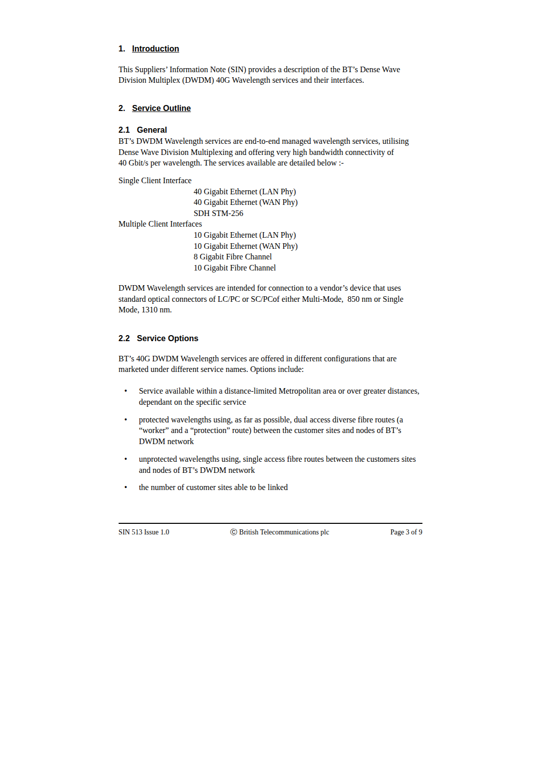1. Introduction
This Suppliers’ Information Note (SIN) provides a description of the BT’s Dense Wave Division Multiplex (DWDM) 40G Wavelength services and their interfaces.
2. Service Outline
2.1 General
BT’s DWDM Wavelength services are end-to-end managed wavelength services, utilising Dense Wave Division Multiplexing and offering very high bandwidth connectivity of 40 Gbit/s per wavelength. The services available are detailed below :-
Single Client Interface
40 Gigabit Ethernet (LAN Phy)
40 Gigabit Ethernet (WAN Phy)
SDH STM-256
Multiple Client Interfaces
10 Gigabit Ethernet (LAN Phy)
10 Gigabit Ethernet (WAN Phy)
8 Gigabit Fibre Channel
10 Gigabit Fibre Channel
DWDM Wavelength services are intended for connection to a vendor’s device that uses standard optical connectors of LC/PC or SC/PCof either Multi-Mode, 850 nm or Single Mode, 1310 nm.
2.2 Service Options
BT’s 40G DWDM Wavelength services are offered in different configurations that are marketed under different service names. Options include:
Service available within a distance-limited Metropolitan area or over greater distances, dependant on the specific service
protected wavelengths using, as far as possible, dual access diverse fibre routes (a “worker” and a “protection” route) between the customer sites and nodes of BT’s DWDM network
unprotected wavelengths using, single access fibre routes between the customers sites and nodes of BT’s DWDM network
the number of customer sites able to be linked
SIN 513 Issue 1.0
Ⓒ British Telecommunications plc
Page 3 of 9